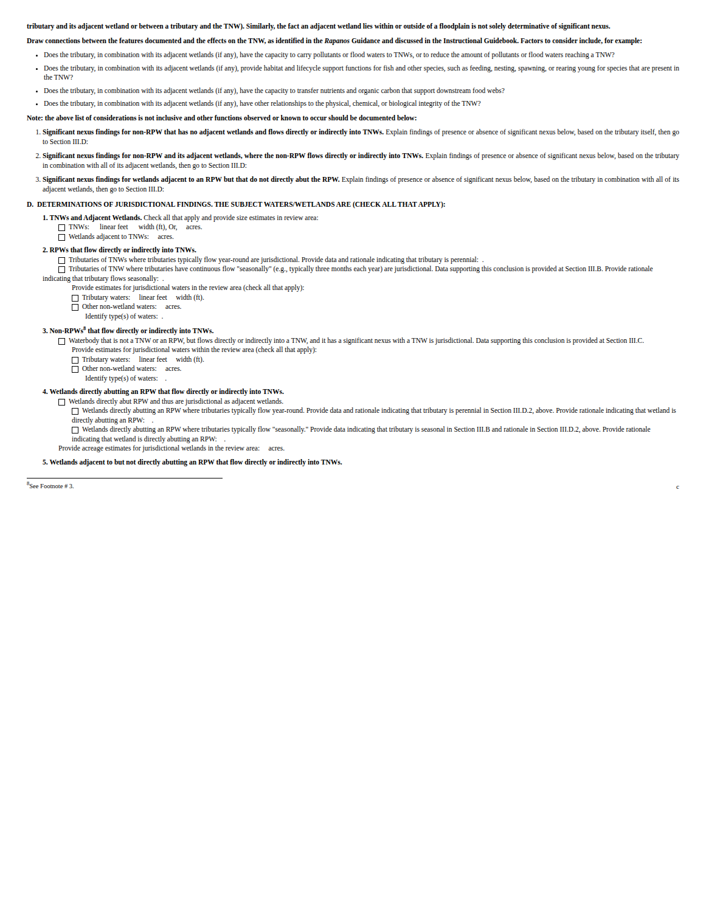tributary and its adjacent wetland or between a tributary and the TNW). Similarly, the fact an adjacent wetland lies within or outside of a floodplain is not solely determinative of significant nexus.
Draw connections between the features documented and the effects on the TNW, as identified in the Rapanos Guidance and discussed in the Instructional Guidebook. Factors to consider include, for example:
Does the tributary, in combination with its adjacent wetlands (if any), have the capacity to carry pollutants or flood waters to TNWs, or to reduce the amount of pollutants or flood waters reaching a TNW?
Does the tributary, in combination with its adjacent wetlands (if any), provide habitat and lifecycle support functions for fish and other species, such as feeding, nesting, spawning, or rearing young for species that are present in the TNW?
Does the tributary, in combination with its adjacent wetlands (if any), have the capacity to transfer nutrients and organic carbon that support downstream food webs?
Does the tributary, in combination with its adjacent wetlands (if any), have other relationships to the physical, chemical, or biological integrity of the TNW?
Note: the above list of considerations is not inclusive and other functions observed or known to occur should be documented below:
Significant nexus findings for non-RPW that has no adjacent wetlands and flows directly or indirectly into TNWs. Explain findings of presence or absence of significant nexus below, based on the tributary itself, then go to Section III.D:
Significant nexus findings for non-RPW and its adjacent wetlands, where the non-RPW flows directly or indirectly into TNWs. Explain findings of presence or absence of significant nexus below, based on the tributary in combination with all of its adjacent wetlands, then go to Section III.D:
Significant nexus findings for wetlands adjacent to an RPW but that do not directly abut the RPW. Explain findings of presence or absence of significant nexus below, based on the tributary in combination with all of its adjacent wetlands, then go to Section III.D:
D. DETERMINATIONS OF JURISDICTIONAL FINDINGS. THE SUBJECT WATERS/WETLANDS ARE (CHECK ALL THAT APPLY):
1. TNWs and Adjacent Wetlands. Check all that apply and provide size estimates in review area:
TNWs: linear feet width (ft), Or, acres.
Wetlands adjacent to TNWs: acres.
2. RPWs that flow directly or indirectly into TNWs.
Tributaries of TNWs where tributaries typically flow year-round are jurisdictional. Provide data and rationale indicating that tributary is perennial: .
Tributaries of TNW where tributaries have continuous flow "seasonally" (e.g., typically three months each year) are jurisdictional. Data supporting this conclusion is provided at Section III.B. Provide rationale indicating that tributary flows seasonally: .
Provide estimates for jurisdictional waters in the review area (check all that apply):
Tributary waters: linear feet width (ft).
Other non-wetland waters: acres.
Identify type(s) of waters: .
3. Non-RPWs8 that flow directly or indirectly into TNWs.
Waterbody that is not a TNW or an RPW, but flows directly or indirectly into a TNW, and it has a significant nexus with a TNW is jurisdictional. Data supporting this conclusion is provided at Section III.C.
Provide estimates for jurisdictional waters within the review area (check all that apply):
Tributary waters: linear feet width (ft).
Other non-wetland waters: acres.
Identify type(s) of waters: .
4. Wetlands directly abutting an RPW that flow directly or indirectly into TNWs.
Wetlands directly abut RPW and thus are jurisdictional as adjacent wetlands.
Wetlands directly abutting an RPW where tributaries typically flow year-round. Provide data and rationale indicating that tributary is perennial in Section III.D.2, above. Provide rationale indicating that wetland is directly abutting an RPW: .
Wetlands directly abutting an RPW where tributaries typically flow "seasonally." Provide data indicating that tributary is seasonal in Section III.B and rationale in Section III.D.2, above. Provide rationale indicating that wetland is directly abutting an RPW: .
Provide acreage estimates for jurisdictional wetlands in the review area: acres.
5. Wetlands adjacent to but not directly abutting an RPW that flow directly or indirectly into TNWs.
8 See Footnote # 3.
c